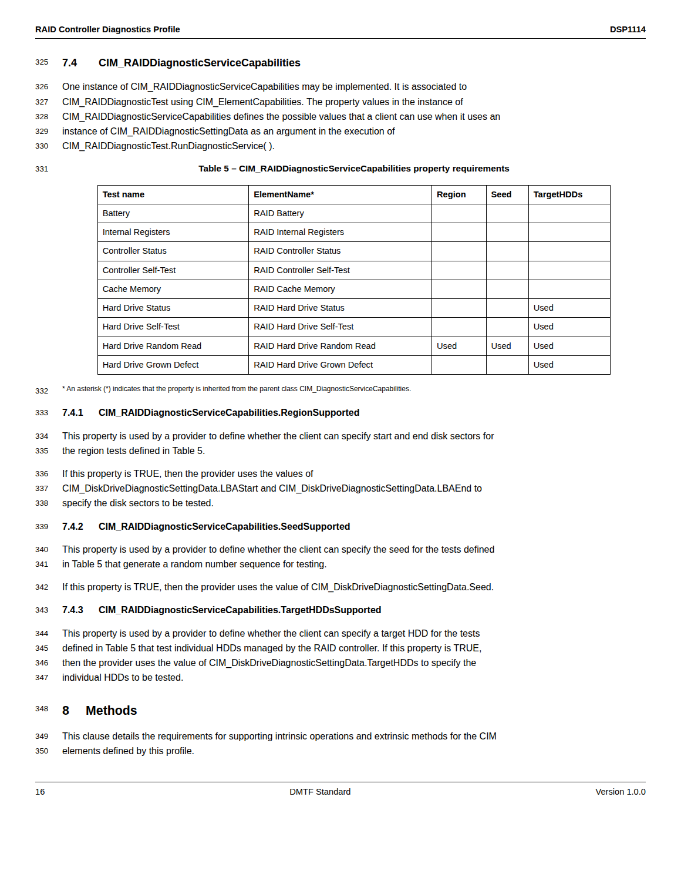RAID Controller Diagnostics Profile DSP1114
325
7.4 CIM_RAIDDiagnosticServiceCapabilities
326
One instance of CIM_RAIDDiagnosticServiceCapabilities may be implemented. It is associated to
327
CIM_RAIDDiagnosticTest using CIM_ElementCapabilities. The property values in the instance of
328
CIM_RAIDDiagnosticServiceCapabilities defines the possible values that a client can use when it uses an
329
instance of CIM_RAIDDiagnosticSettingData as an argument in the execution of
330
CIM_RAIDDiagnosticTest.RunDiagnosticService( ).
331
Table 5 – CIM_RAIDDiagnosticServiceCapabilities property requirements
| Test name | ElementName* | Region | Seed | TargetHDDs |
| --- | --- | --- | --- | --- |
| Battery | RAID Battery | | | |
| Internal Registers | RAID Internal Registers | | | |
| Controller Status | RAID Controller Status | | | |
| Controller Self-Test | RAID Controller Self-Test | | | |
| Cache Memory | RAID Cache Memory | | | |
| Hard Drive Status | RAID Hard Drive Status | | | Used |
| Hard Drive Self-Test | RAID Hard Drive Self-Test | | | Used |
| Hard Drive Random Read | RAID Hard Drive Random Read | Used | Used | Used |
| Hard Drive Grown Defect | RAID Hard Drive Grown Defect | | | Used |
332
* An asterisk (*) indicates that the property is inherited from the parent class CIM_DiagnosticServiceCapabilities.
333
7.4.1 CIM_RAIDDiagnosticServiceCapabilities.RegionSupported
334
This property is used by a provider to define whether the client can specify start and end disk sectors for
335
the region tests defined in Table 5.
336
If this property is TRUE, then the provider uses the values of
337
CIM_DiskDriveDiagnosticSettingData.LBAStart and CIM_DiskDriveDiagnosticSettingData.LBAEnd to
338
specify the disk sectors to be tested.
339
7.4.2 CIM_RAIDDiagnosticServiceCapabilities.SeedSupported
340
This property is used by a provider to define whether the client can specify the seed for the tests defined
341
in Table 5 that generate a random number sequence for testing.
342
If this property is TRUE, then the provider uses the value of CIM_DiskDriveDiagnosticSettingData.Seed.
343
7.4.3 CIM_RAIDDiagnosticServiceCapabilities.TargetHDDsSupported
344
This property is used by a provider to define whether the client can specify a target HDD for the tests
345
defined in Table 5 that test individual HDDs managed by the RAID controller. If this property is TRUE,
346
then the provider uses the value of CIM_DiskDriveDiagnosticSettingData.TargetHDDs to specify the
347
individual HDDs to be tested.
348
8 Methods
349
This clause details the requirements for supporting intrinsic operations and extrinsic methods for the CIM
350
elements defined by this profile.
16 DMTF Standard Version 1.0.0